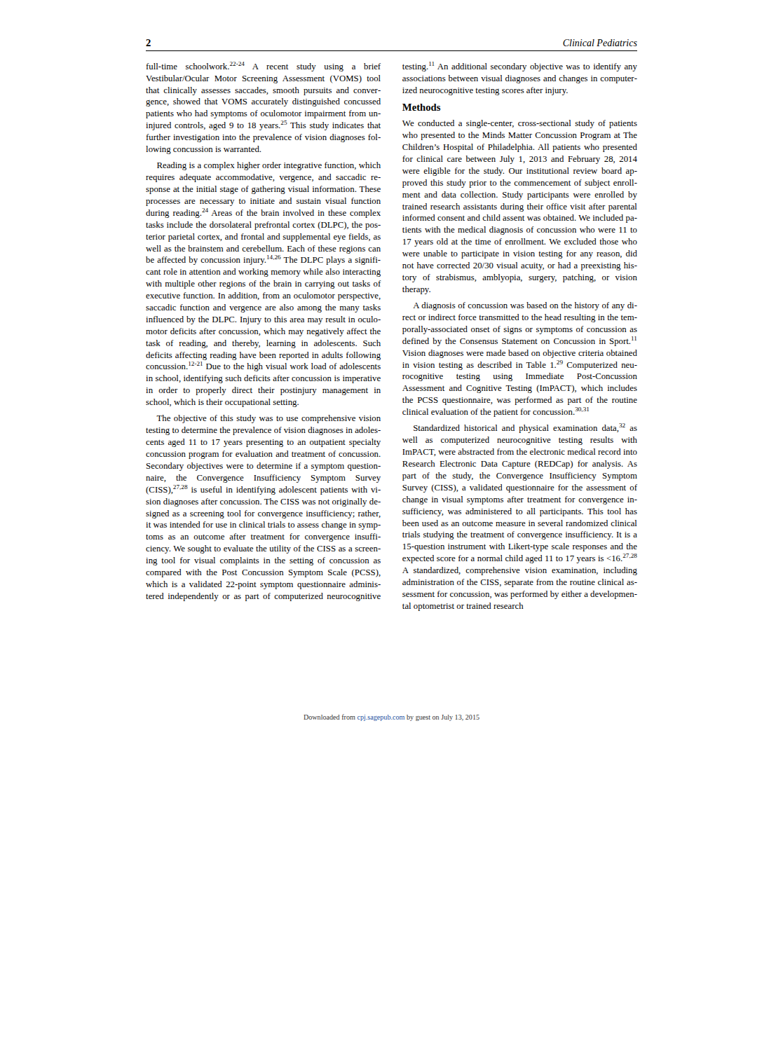2 Clinical Pediatrics
full-time schoolwork.22-24 A recent study using a brief Vestibular/Ocular Motor Screening Assessment (VOMS) tool that clinically assesses saccades, smooth pursuits and convergence, showed that VOMS accurately distinguished concussed patients who had symptoms of oculomotor impairment from uninjured controls, aged 9 to 18 years.25 This study indicates that further investigation into the prevalence of vision diagnoses following concussion is warranted.
Reading is a complex higher order integrative function, which requires adequate accommodative, vergence, and saccadic response at the initial stage of gathering visual information. These processes are necessary to initiate and sustain visual function during reading.24 Areas of the brain involved in these complex tasks include the dorsolateral prefrontal cortex (DLPC), the posterior parietal cortex, and frontal and supplemental eye fields, as well as the brainstem and cerebellum. Each of these regions can be affected by concussion injury.14,26 The DLPC plays a significant role in attention and working memory while also interacting with multiple other regions of the brain in carrying out tasks of executive function. In addition, from an oculomotor perspective, saccadic function and vergence are also among the many tasks influenced by the DLPC. Injury to this area may result in oculomotor deficits after concussion, which may negatively affect the task of reading, and thereby, learning in adolescents. Such deficits affecting reading have been reported in adults following concussion.12-21 Due to the high visual work load of adolescents in school, identifying such deficits after concussion is imperative in order to properly direct their postinjury management in school, which is their occupational setting.
The objective of this study was to use comprehensive vision testing to determine the prevalence of vision diagnoses in adolescents aged 11 to 17 years presenting to an outpatient specialty concussion program for evaluation and treatment of concussion. Secondary objectives were to determine if a symptom questionnaire, the Convergence Insufficiency Symptom Survey (CISS),27,28 is useful in identifying adolescent patients with vision diagnoses after concussion. The CISS was not originally designed as a screening tool for convergence insufficiency; rather, it was intended for use in clinical trials to assess change in symptoms as an outcome after treatment for convergence insufficiency. We sought to evaluate the utility of the CISS as a screening tool for visual complaints in the setting of concussion as compared with the Post Concussion Symptom Scale (PCSS), which is a validated 22-point symptom questionnaire administered independently or as part of computerized neurocognitive testing.11 An additional secondary objective was to identify any associations between visual diagnoses and changes in computerized neurocognitive testing scores after injury.
Methods
We conducted a single-center, cross-sectional study of patients who presented to the Minds Matter Concussion Program at The Children’s Hospital of Philadelphia. All patients who presented for clinical care between July 1, 2013 and February 28, 2014 were eligible for the study. Our institutional review board approved this study prior to the commencement of subject enrollment and data collection. Study participants were enrolled by trained research assistants during their office visit after parental informed consent and child assent was obtained. We included patients with the medical diagnosis of concussion who were 11 to 17 years old at the time of enrollment. We excluded those who were unable to participate in vision testing for any reason, did not have corrected 20/30 visual acuity, or had a preexisting history of strabismus, amblyopia, surgery, patching, or vision therapy.
A diagnosis of concussion was based on the history of any direct or indirect force transmitted to the head resulting in the temporally-associated onset of signs or symptoms of concussion as defined by the Consensus Statement on Concussion in Sport.11 Vision diagnoses were made based on objective criteria obtained in vision testing as described in Table 1.29 Computerized neurocognitive testing using Immediate Post-Concussion Assessment and Cognitive Testing (ImPACT), which includes the PCSS questionnaire, was performed as part of the routine clinical evaluation of the patient for concussion.30,31
Standardized historical and physical examination data,32 as well as computerized neurocognitive testing results with ImPACT, were abstracted from the electronic medical record into Research Electronic Data Capture (REDCap) for analysis. As part of the study, the Convergence Insufficiency Symptom Survey (CISS), a validated questionnaire for the assessment of change in visual symptoms after treatment for convergence insufficiency, was administered to all participants. This tool has been used as an outcome measure in several randomized clinical trials studying the treatment of convergence insufficiency. It is a 15-question instrument with Likert-type scale responses and the expected score for a normal child aged 11 to 17 years is <16.27,28 A standardized, comprehensive vision examination, including administration of the CISS, separate from the routine clinical assessment for concussion, was performed by either a developmental optometrist or trained research
Downloaded from cpj.sagepub.com by guest on July 13, 2015